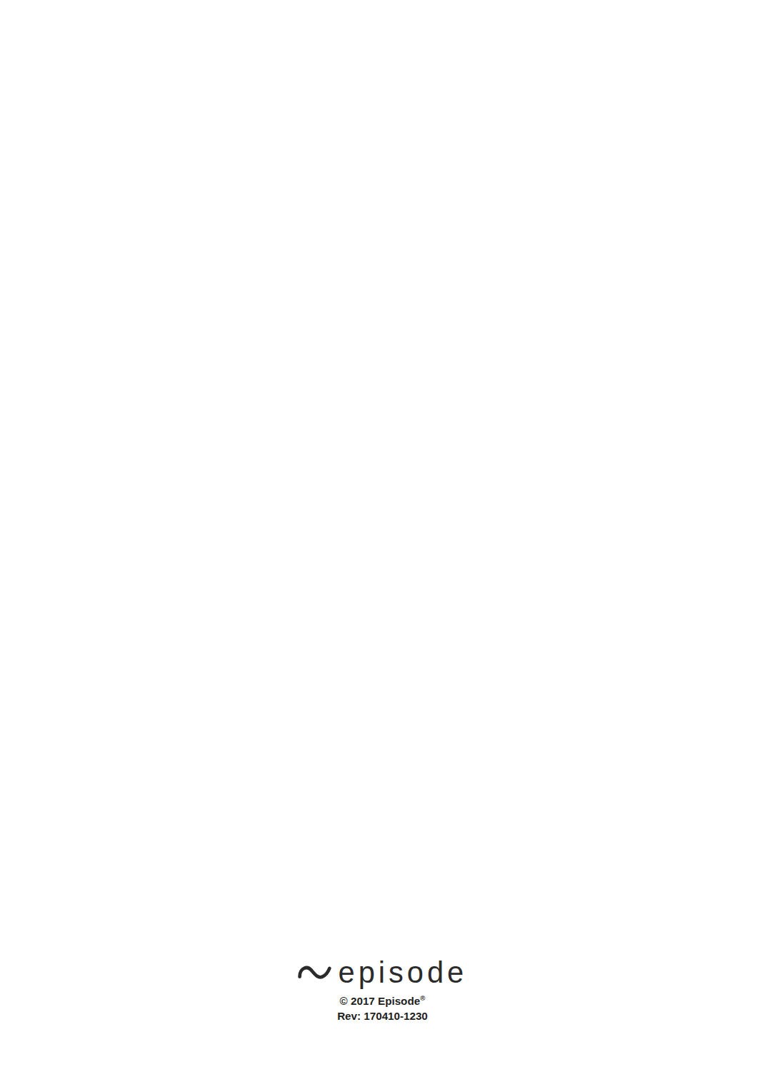episode
© 2017 Episode®
Rev: 170410-1230